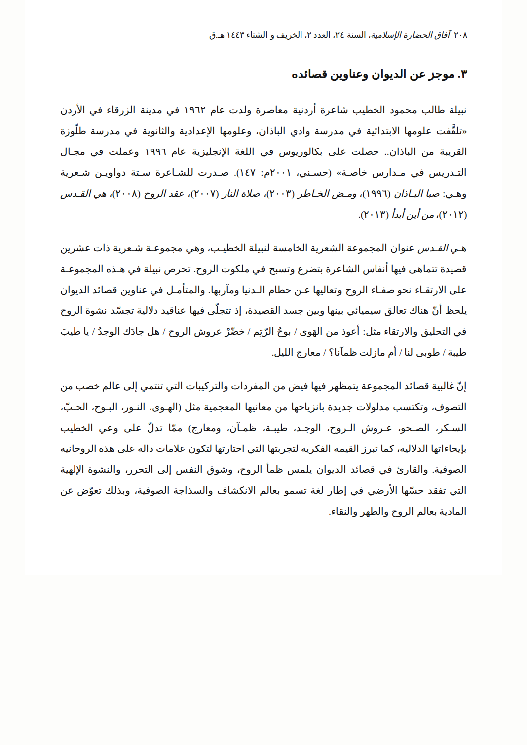۲۰۸ آفاق الحضارة الإسلامية، السنة ٢٤، العدد ٢، الخريف و الشتاء ١٤٤٣ هـ.ق
۳. موجز عن الديوان وعناوين قصائده
نبيلة طالب محمود الخطيب شاعرة أردنية معاصرة ولدت عام ١٩٦٢ في مدينة الزرقاء في الأردن «تلقَّفت علومها الابتدائية في مدرسة وادي الباذان، وعلومها الإعدادية والثانوية في مدرسة طلّوزة القريبة من الباذان.. حصلت على بكالوريوس في اللغة الإنجليزية عام ١٩٩٦ وعملت في مجـال التـدريس في مـدارس خاصـة» (حسـني، ٢٠٠١م: ١٤٧). صـدرت للشـاعرة سـتة دواويـن شـعرية وهـي: صبا البـاذان (١٩٩٦)، ومـض الخـاطر (٢٠٠٣)، صلاة النار (٢٠٠٧)، عقد الروح (٢٠٠٨)، هي القـدس (٢٠١٢)، من أين أبدأ (٢٠١٣).
هـي القـدس عنوان المجموعة الشعرية الخامسة لنبيلة الخطيـب، وهي مجموعـة شـعرية ذات عشرين قصيدة تتماهى فيها أنفاس الشاعرة بتضرع وتسبح في ملكوت الروح. تحرص نبيلة في هـذه المجموعـة على الارتقـاء نحو صفـاء الروح وتعاليها عـن حطام الـدنيا ومآربها. والمتأمـل في عناوين قصائد الديوان يلحظ أنّ هناك تعالق سيميائي بينها وبين جسد القصيدة، إذ تتجلّى فيها عناقيد دلالية تجسّد نشوة الروح في التحليق والارتقاء مثل: أعوذ من الهَوى / بوحُ الرّتِم / خضّرْ عروش الروح / هل جادَك الوجدُ / يا طيبَ طيبة / طوبى لنا / أم مازلت ظمآنا؟ / معارج الليل.
إنّ غالبية قصائد المجموعة يتمظهر فيها فيض من المفردات والتركيبات التي تنتمي إلى عالم خصب من التصوف، وتكتسب مدلولات جديدة بانزياحها من معانيها المعجمية مثل (الهـوى، النـور، البـوح، الحـبّ، السـكر، الصـحو، عـروش الـروح، الوجـد، طيبـة، ظمـآن، ومعارج) ممّا تدلّ على وعي الخطيب بإيحاءاتها الدلالية، كما تبرز القيمة الفكرية لتجربتها التي اختارتها لتكون علامات دالة على هذه الروحانية الصوفية. والقارئ في قصائد الديوان يلمس ظمأ الروح، وشوق النفس إلى التحرر، والنشوة الإلهية التي تفقد حسّها الأرضي في إطار لغة تسمو بعالم الانكشاف والسذاجة الصوفية، وبذلك تعوّض عن المادية بعالم الروح والطهر والنقاء.